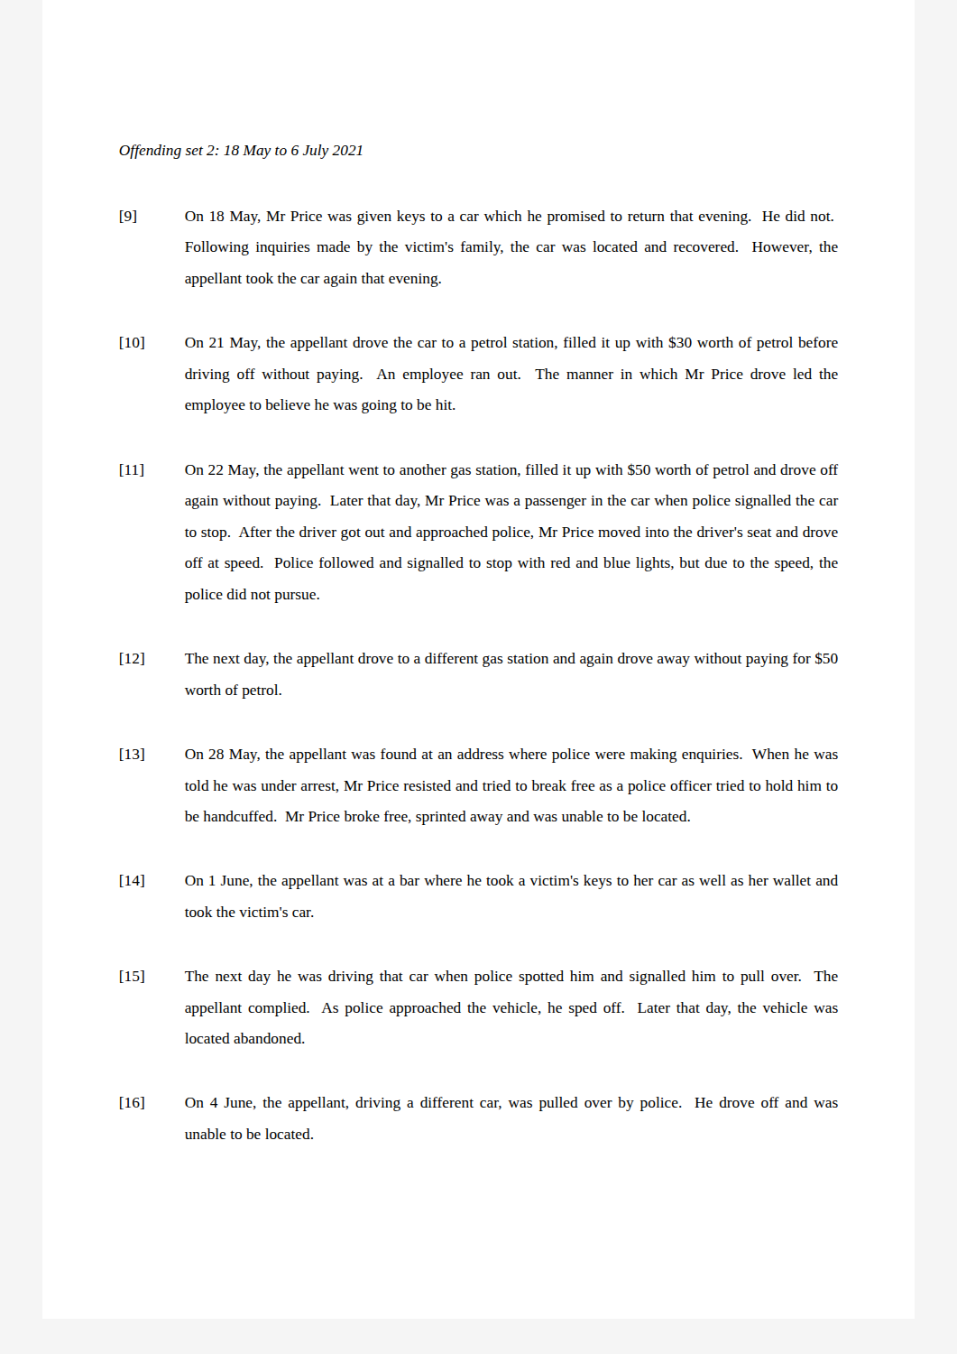Offending set 2: 18 May to 6 July 2021
[9]
On 18 May, Mr Price was given keys to a car which he promised to return that evening. He did not. Following inquiries made by the victim's family, the car was located and recovered. However, the appellant took the car again that evening.
[10]
On 21 May, the appellant drove the car to a petrol station, filled it up with $30 worth of petrol before driving off without paying. An employee ran out. The manner in which Mr Price drove led the employee to believe he was going to be hit.
[11]
On 22 May, the appellant went to another gas station, filled it up with $50 worth of petrol and drove off again without paying. Later that day, Mr Price was a passenger in the car when police signalled the car to stop. After the driver got out and approached police, Mr Price moved into the driver's seat and drove off at speed. Police followed and signalled to stop with red and blue lights, but due to the speed, the police did not pursue.
[12]
The next day, the appellant drove to a different gas station and again drove away without paying for $50 worth of petrol.
[13]
On 28 May, the appellant was found at an address where police were making enquiries. When he was told he was under arrest, Mr Price resisted and tried to break free as a police officer tried to hold him to be handcuffed. Mr Price broke free, sprinted away and was unable to be located.
[14]
On 1 June, the appellant was at a bar where he took a victim's keys to her car as well as her wallet and took the victim's car.
[15]
The next day he was driving that car when police spotted him and signalled him to pull over. The appellant complied. As police approached the vehicle, he sped off. Later that day, the vehicle was located abandoned.
[16]
On 4 June, the appellant, driving a different car, was pulled over by police. He drove off and was unable to be located.